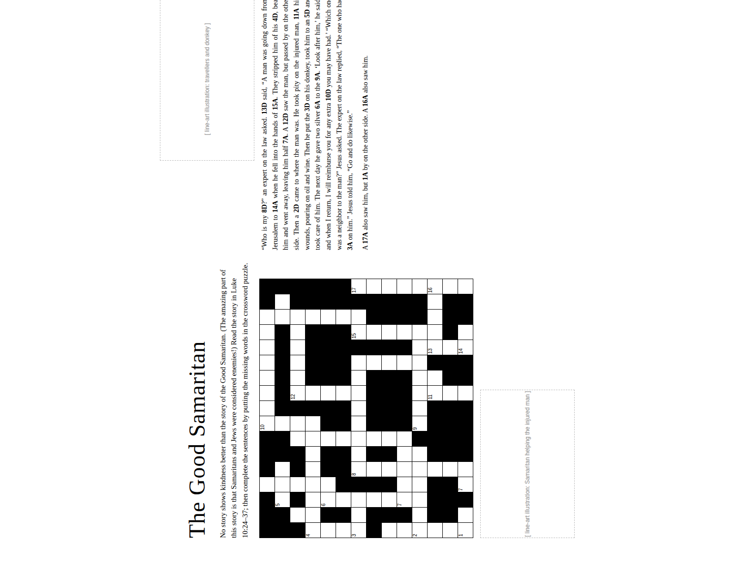The Good Samaritan
No story shows kindness better than the story of the Good Samaritan. (The amazing part of this story is that Samaritans and Jews were considered enemies!) Read the story in Luke 10:24–37; then complete the sentences by putting the missing words in the crossword puzzle.
[ line-art illustration: travellers and donkey ]
| | | | | | | | 10 | | | | | | | | | |
| | | 5 | | | | | | | | | | | | | | |
| | | | | | | | | | 12 | | | | | | | |
| 4 | | | | | | | | | | | | | | | | |
| | | 6 | | | | | | | | | | | | | | |
| 3 | | | | 8 | | | | | | | | | 15 | | | 17 |
| | | 7 | | | | | | | | | | | | | | |
| 2 | | | | | | | 9 | | | | | | | | | |
| | | | | | | | | | 11 | | | 13 | | | | 16 |
| 1 | | | 7 | | | | | | | | | 14 | | | | |
[ line-art illustration: Samaritan helping the injured man ]
“Who is my 8D?” an expert on the law asked. 13D said, “A man was going down from Jerusalem to 14A when he fell into the hands of 15A. They stripped him of his 4D, beat him and went away, leaving him half 7A. A 12D saw the man, but passed by on the other side. Then a 2D came to where the man was. He took pity on the injured man, 11A his wounds, pouring on oil and wine. Then he put the 3D on his donkey, took him to an 5D and took care of him. The next day he gave two silver 6A to the 9A. ‘Look after him,’ he said, and when I return, I will reimburse you for any extra 10D you may have had.’ “Which one was a neighbor to the man?” Jesus asked. The expert on the law replied, “The one who had 3A on him.” Jesus told him, “Go and do likewise.”
A 17A also saw him, but 1A by on the other side. A 16A also saw him.